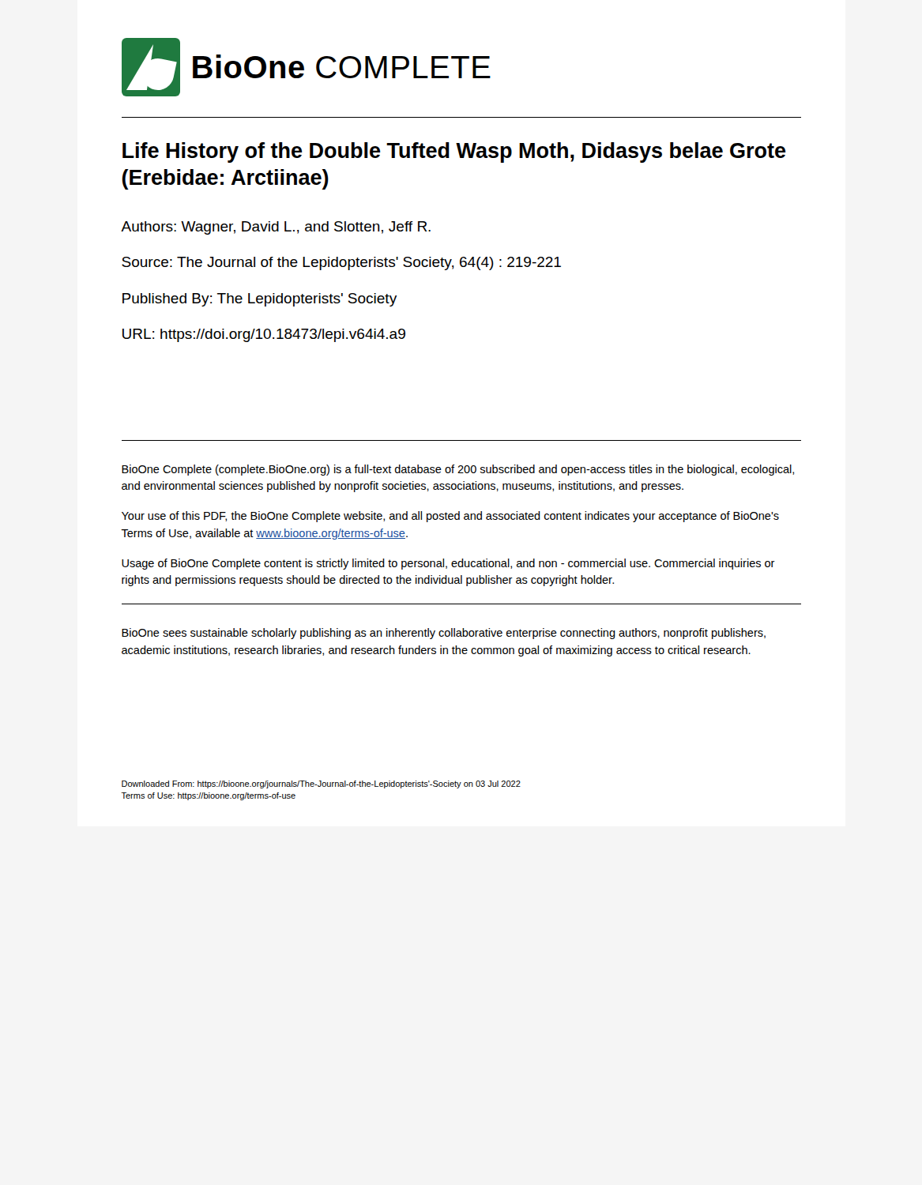BioOne COMPLETE
Life History of the Double Tufted Wasp Moth, Didasys belae Grote (Erebidae: Arctiinae)
Authors: Wagner, David L., and Slotten, Jeff R.
Source: The Journal of the Lepidopterists' Society, 64(4) : 219-221
Published By: The Lepidopterists' Society
URL: https://doi.org/10.18473/lepi.v64i4.a9
BioOne Complete (complete.BioOne.org) is a full-text database of 200 subscribed and open-access titles in the biological, ecological, and environmental sciences published by nonprofit societies, associations, museums, institutions, and presses.
Your use of this PDF, the BioOne Complete website, and all posted and associated content indicates your acceptance of BioOne's Terms of Use, available at www.bioone.org/terms-of-use.
Usage of BioOne Complete content is strictly limited to personal, educational, and non - commercial use. Commercial inquiries or rights and permissions requests should be directed to the individual publisher as copyright holder.
BioOne sees sustainable scholarly publishing as an inherently collaborative enterprise connecting authors, nonprofit publishers, academic institutions, research libraries, and research funders in the common goal of maximizing access to critical research.
Downloaded From: https://bioone.org/journals/The-Journal-of-the-Lepidopterists'-Society on 03 Jul 2022
Terms of Use: https://bioone.org/terms-of-use